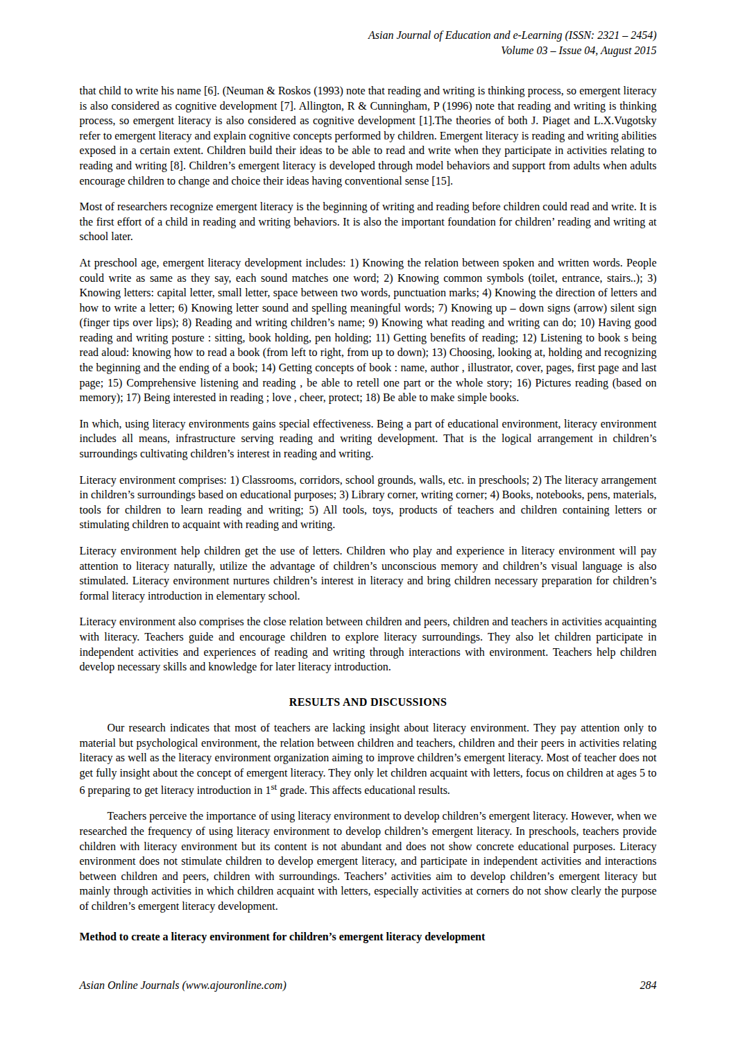Asian Journal of Education and e-Learning (ISSN: 2321 – 2454) Volume 03 – Issue 04, August 2015
that child to write his name [6]. (Neuman & Roskos (1993) note that reading and writing is thinking process, so emergent literacy is also considered as cognitive development [7]. Allington, R & Cunningham, P (1996) note that reading and writing is thinking process, so emergent literacy is also considered as cognitive development [1].The theories of both J. Piaget and L.X.Vugotsky refer to emergent literacy and explain cognitive concepts performed by children. Emergent literacy is reading and writing abilities exposed in a certain extent. Children build their ideas to be able to read and write when they participate in activities relating to reading and writing [8]. Children’s emergent literacy is developed through model behaviors and support from adults when adults encourage children to change and choice their ideas having conventional sense [15].
Most of researchers recognize emergent literacy is the beginning of writing and reading before children could read and write. It is the first effort of a child in reading and writing behaviors. It is also the important foundation for children’ reading and writing at school later.
At preschool age, emergent literacy development includes: 1) Knowing the relation between spoken and written words. People could write as same as they say, each sound matches one word; 2) Knowing common symbols (toilet, entrance, stairs..); 3) Knowing letters: capital letter, small letter, space between two words, punctuation marks; 4) Knowing the direction of letters and how to write a letter; 6) Knowing letter sound and spelling meaningful words; 7) Knowing up – down signs (arrow) silent sign (finger tips over lips); 8) Reading and writing children’s name; 9) Knowing what reading and writing can do; 10) Having good reading and writing posture : sitting, book holding, pen holding; 11) Getting benefits of reading; 12) Listening to book s being read aloud: knowing how to read a book (from left to right, from up to down); 13) Choosing, looking at, holding and recognizing the beginning and the ending of a book; 14) Getting concepts of book : name, author , illustrator, cover, pages, first page and last page; 15) Comprehensive listening and reading , be able to retell one part or the whole story; 16) Pictures reading (based on memory); 17) Being interested in reading ; love , cheer, protect; 18) Be able to make simple books.
In which, using literacy environments gains special effectiveness. Being a part of educational environment, literacy environment includes all means, infrastructure serving reading and writing development. That is the logical arrangement in children’s surroundings cultivating children’s interest in reading and writing.
Literacy environment comprises: 1) Classrooms, corridors, school grounds, walls, etc. in preschools; 2) The literacy arrangement in children’s surroundings based on educational purposes; 3) Library corner, writing corner; 4) Books, notebooks, pens, materials, tools for children to learn reading and writing; 5) All tools, toys, products of teachers and children containing letters or stimulating children to acquaint with reading and writing.
Literacy environment help children get the use of letters. Children who play and experience in literacy environment will pay attention to literacy naturally, utilize the advantage of children’s unconscious memory and children’s visual language is also stimulated. Literacy environment nurtures children’s interest in literacy and bring children necessary preparation for children’s formal literacy introduction in elementary school.
Literacy environment also comprises the close relation between children and peers, children and teachers in activities acquainting with literacy. Teachers guide and encourage children to explore literacy surroundings. They also let children participate in independent activities and experiences of reading and writing through interactions with environment. Teachers help children develop necessary skills and knowledge for later literacy introduction.
RESULTS AND DISCUSSIONS
Our research indicates that most of teachers are lacking insight about literacy environment. They pay attention only to material but psychological environment, the relation between children and teachers, children and their peers in activities relating literacy as well as the literacy environment organization aiming to improve children’s emergent literacy. Most of teacher does not get fully insight about the concept of emergent literacy. They only let children acquaint with letters, focus on children at ages 5 to 6 preparing to get literacy introduction in 1st grade. This affects educational results.
Teachers perceive the importance of using literacy environment to develop children’s emergent literacy. However, when we researched the frequency of using literacy environment to develop children’s emergent literacy. In preschools, teachers provide children with literacy environment but its content is not abundant and does not show concrete educational purposes. Literacy environment does not stimulate children to develop emergent literacy, and participate in independent activities and interactions between children and peers, children with surroundings. Teachers’ activities aim to develop children’s emergent literacy but mainly through activities in which children acquaint with letters, especially activities at corners do not show clearly the purpose of children’s emergent literacy development.
Method to create a literacy environment for children’s emergent literacy development
Asian Online Journals (www.ajouronline.com) 284